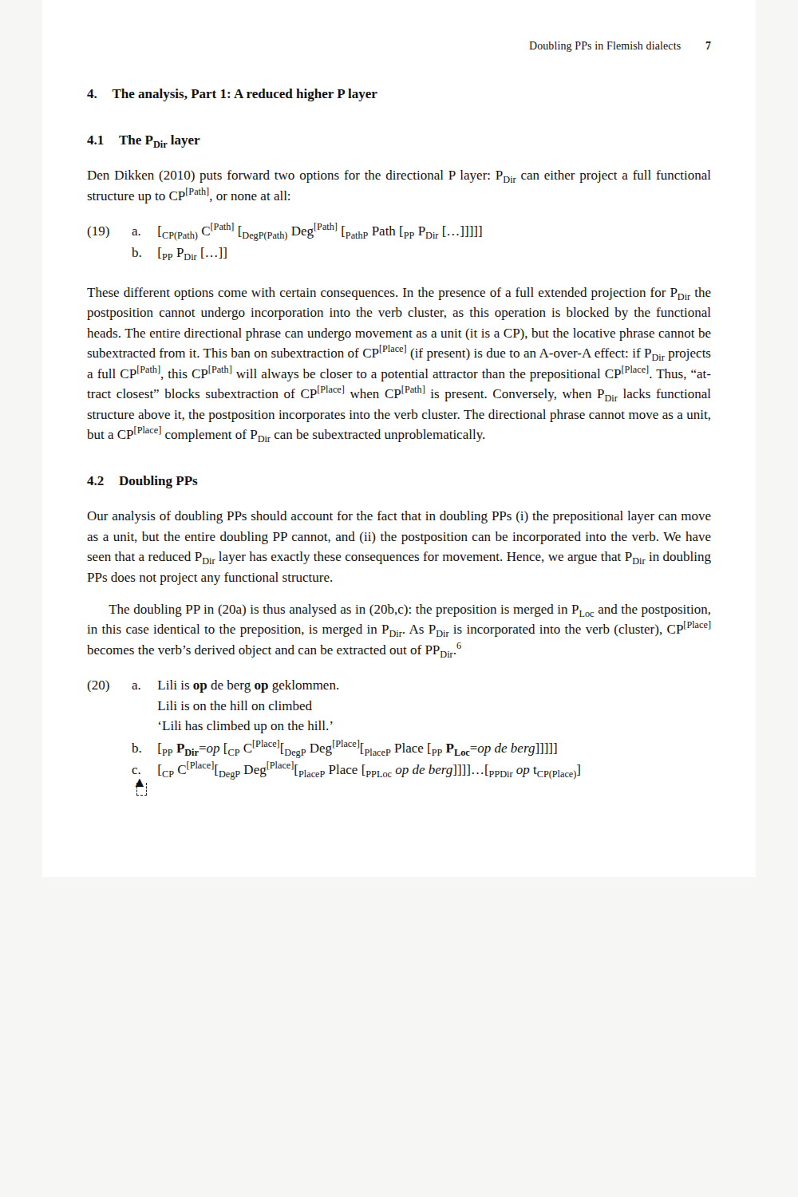Doubling PPs in Flemish dialects 7
4. The analysis, Part 1: A reduced higher P layer
4.1 The PDir layer
Den Dikken (2010) puts forward two options for the directional P layer: PDir can either project a full functional structure up to CP[Path], or none at all:
(19)
a.[CP(Path) C[Path] [DegP(Path) Deg[Path] [PathP Path [PP PDir […]]]]]
b.[PP PDir […]]
These different options come with certain consequences. In the presence of a full extended projection for PDir the postposition cannot undergo incorporation into the verb cluster, as this operation is blocked by the functional heads. The entire directional phrase can undergo movement as a unit (it is a CP), but the locative phrase cannot be subextracted from it. This ban on subextraction of CP[Place] (if present) is due to an A-over-A effect: if PDir projects a full CP[Path], this CP[Path] will always be closer to a potential attractor than the prepositional CP[Place]. Thus, “attract closest” blocks subextraction of CP[Place] when CP[Path] is present. Conversely, when PDir lacks functional structure above it, the postposition incorporates into the verb cluster. The directional phrase cannot move as a unit, but a CP[Place] complement of PDir can be subextracted unproblematically.
4.2 Doubling PPs
Our analysis of doubling PPs should account for the fact that in doubling PPs (i) the prepositional layer can move as a unit, but the entire doubling PP cannot, and (ii) the postposition can be incorporated into the verb. We have seen that a reduced PDir layer has exactly these consequences for movement. Hence, we argue that PDir in doubling PPs does not project any functional structure.
The doubling PP in (20a) is thus analysed as in (20b,c): the preposition is merged in PLoc and the postposition, in this case identical to the preposition, is merged in PDir. As PDir is incorporated into the verb (cluster), CP[Place] becomes the verb’s derived object and can be extracted out of PPDir.6
(20)
a. Lili is op de berg op geklommen.
Lili is on the hill on climbed
‘Lili has climbed up on the hill.’
b. [PP PDir=op [CP C[Place][DegP Deg[Place][PlaceP Place [PP PLoc=op de berg]]]]]
c. [CP C[Place][DegP Deg[Place][PlaceP Place [PPLoc op de berg]]]]…[PPDir op tCP(Place)]
▲